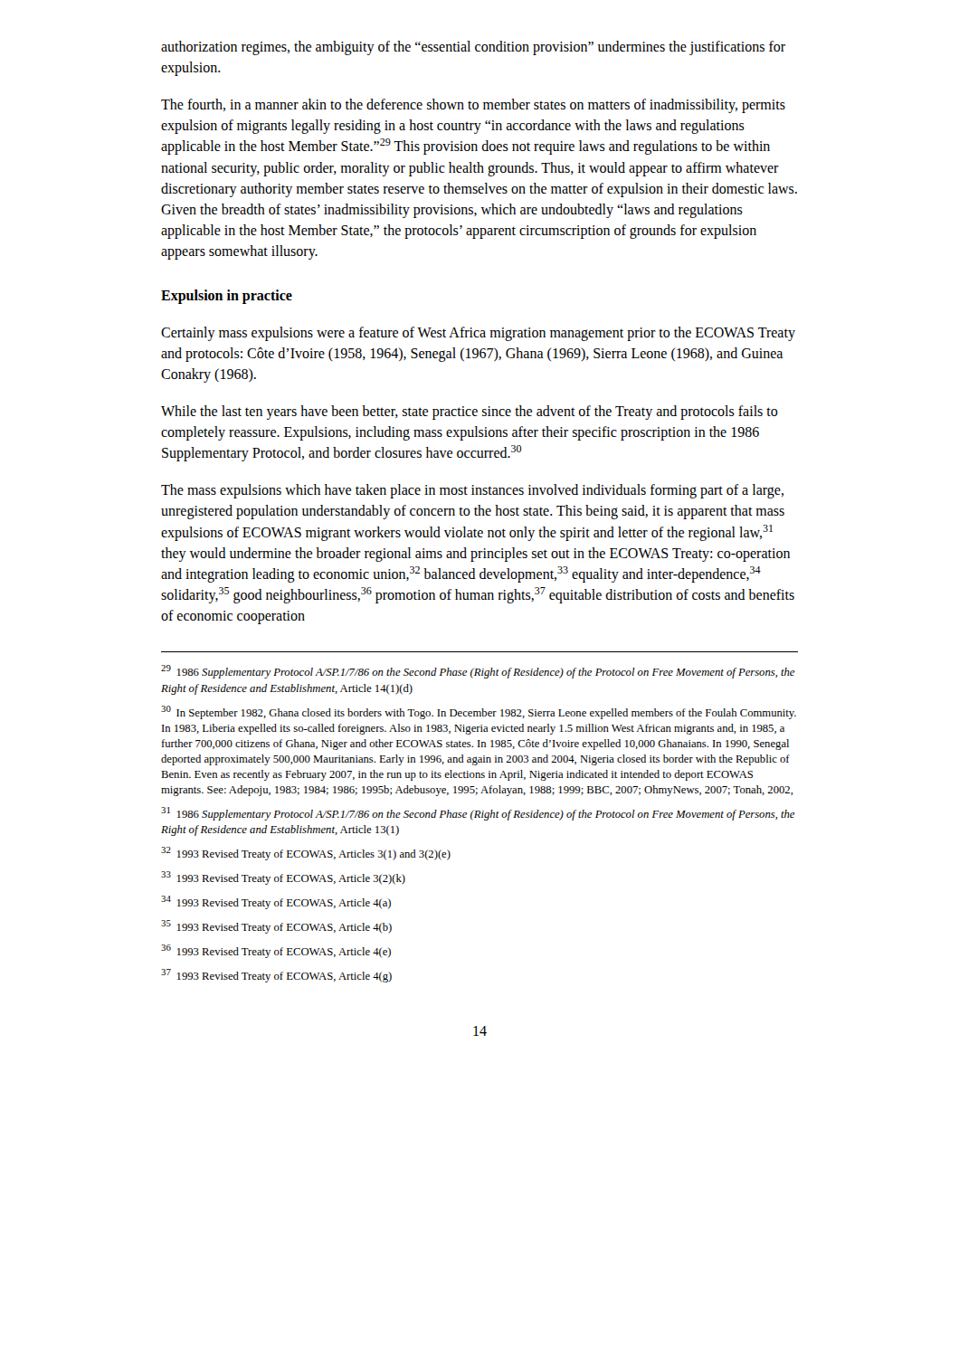authorization regimes, the ambiguity of the “essential condition provision” undermines the justifications for expulsion.
The fourth, in a manner akin to the deference shown to member states on matters of inadmissibility, permits expulsion of migrants legally residing in a host country “in accordance with the laws and regulations applicable in the host Member State.”29 This provision does not require laws and regulations to be within national security, public order, morality or public health grounds. Thus, it would appear to affirm whatever discretionary authority member states reserve to themselves on the matter of expulsion in their domestic laws. Given the breadth of states’ inadmissibility provisions, which are undoubtedly “laws and regulations applicable in the host Member State,” the protocols’ apparent circumscription of grounds for expulsion appears somewhat illusory.
Expulsion in practice
Certainly mass expulsions were a feature of West Africa migration management prior to the ECOWAS Treaty and protocols: Côte d’Ivoire (1958, 1964), Senegal (1967), Ghana (1969), Sierra Leone (1968), and Guinea Conakry (1968).
While the last ten years have been better, state practice since the advent of the Treaty and protocols fails to completely reassure. Expulsions, including mass expulsions after their specific proscription in the 1986 Supplementary Protocol, and border closures have occurred.30
The mass expulsions which have taken place in most instances involved individuals forming part of a large, unregistered population understandably of concern to the host state. This being said, it is apparent that mass expulsions of ECOWAS migrant workers would violate not only the spirit and letter of the regional law,31 they would undermine the broader regional aims and principles set out in the ECOWAS Treaty: co-operation and integration leading to economic union,32 balanced development,33 equality and inter-dependence,34 solidarity,35 good neighbourliness,36 promotion of human rights,37 equitable distribution of costs and benefits of economic cooperation
29 1986 Supplementary Protocol A/SP.1/7/86 on the Second Phase (Right of Residence) of the Protocol on Free Movement of Persons, the Right of Residence and Establishment, Article 14(1)(d)
30 In September 1982, Ghana closed its borders with Togo. In December 1982, Sierra Leone expelled members of the Foulah Community. In 1983, Liberia expelled its so-called foreigners. Also in 1983, Nigeria evicted nearly 1.5 million West African migrants and, in 1985, a further 700,000 citizens of Ghana, Niger and other ECOWAS states. In 1985, Côte d’Ivoire expelled 10,000 Ghanaians. In 1990, Senegal deported approximately 500,000 Mauritanians. Early in 1996, and again in 2003 and 2004, Nigeria closed its border with the Republic of Benin. Even as recently as February 2007, in the run up to its elections in April, Nigeria indicated it intended to deport ECOWAS migrants. See: Adepoju, 1983; 1984; 1986; 1995b; Adebusoye, 1995; Afolayan, 1988; 1999; BBC, 2007; OhmyNews, 2007; Tonah, 2002,
31 1986 Supplementary Protocol A/SP.1/7/86 on the Second Phase (Right of Residence) of the Protocol on Free Movement of Persons, the Right of Residence and Establishment, Article 13(1)
32 1993 Revised Treaty of ECOWAS, Articles 3(1) and 3(2)(e)
33 1993 Revised Treaty of ECOWAS, Article 3(2)(k)
34 1993 Revised Treaty of ECOWAS, Article 4(a)
35 1993 Revised Treaty of ECOWAS, Article 4(b)
36 1993 Revised Treaty of ECOWAS, Article 4(e)
37 1993 Revised Treaty of ECOWAS, Article 4(g)
14